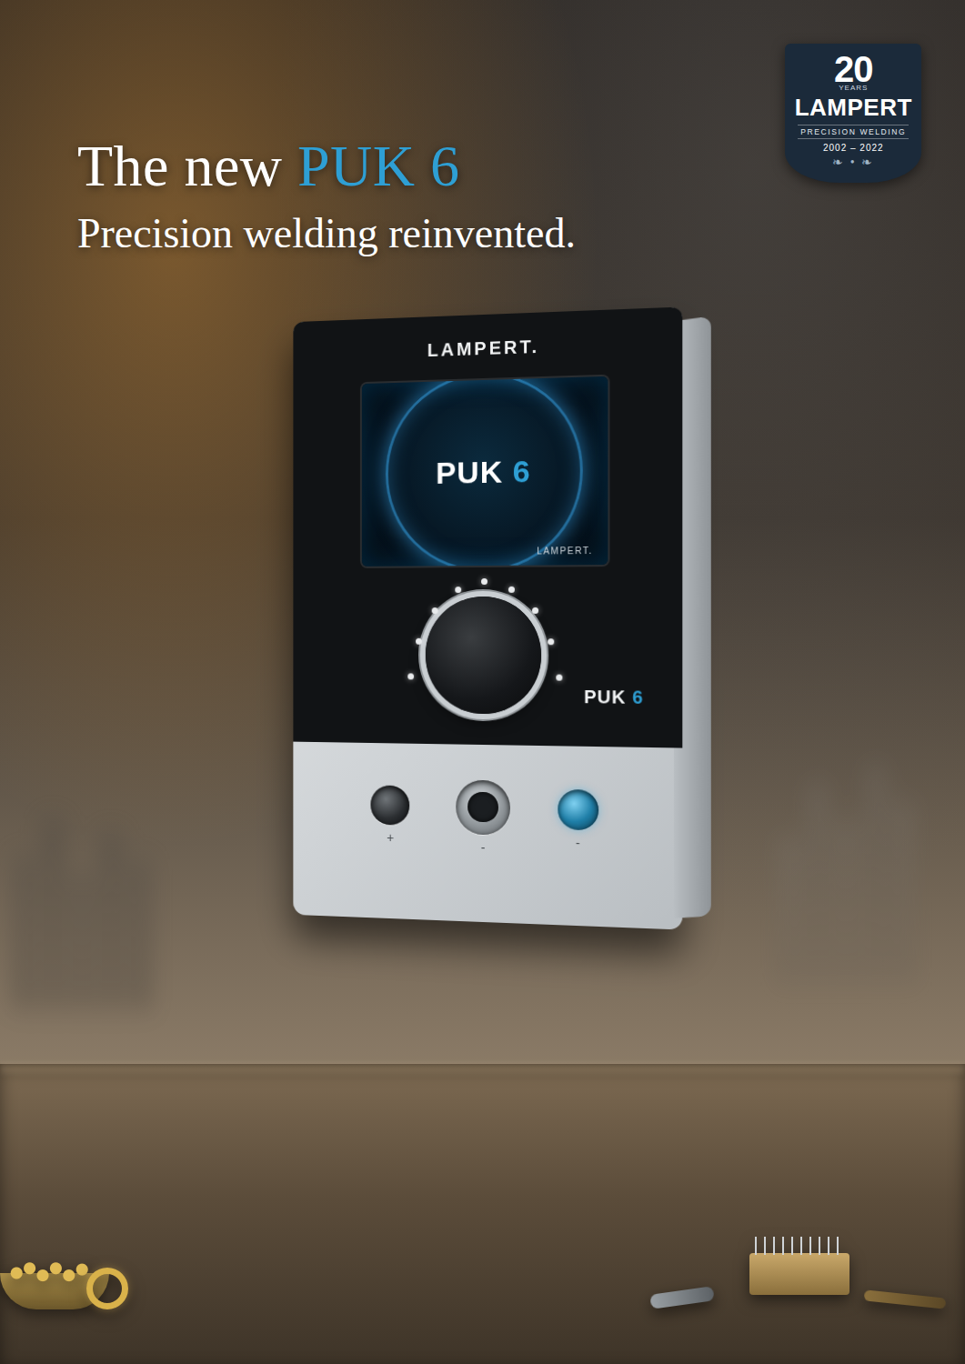20
YEARS
LAMPERT
PRECISION WELDING
2002 – 2022
❧ • ❧
The new PUK 6
Precision welding reinvented.
LAMPERT.
PUK 6
LAMPERT.
PUK 6
+
-
-